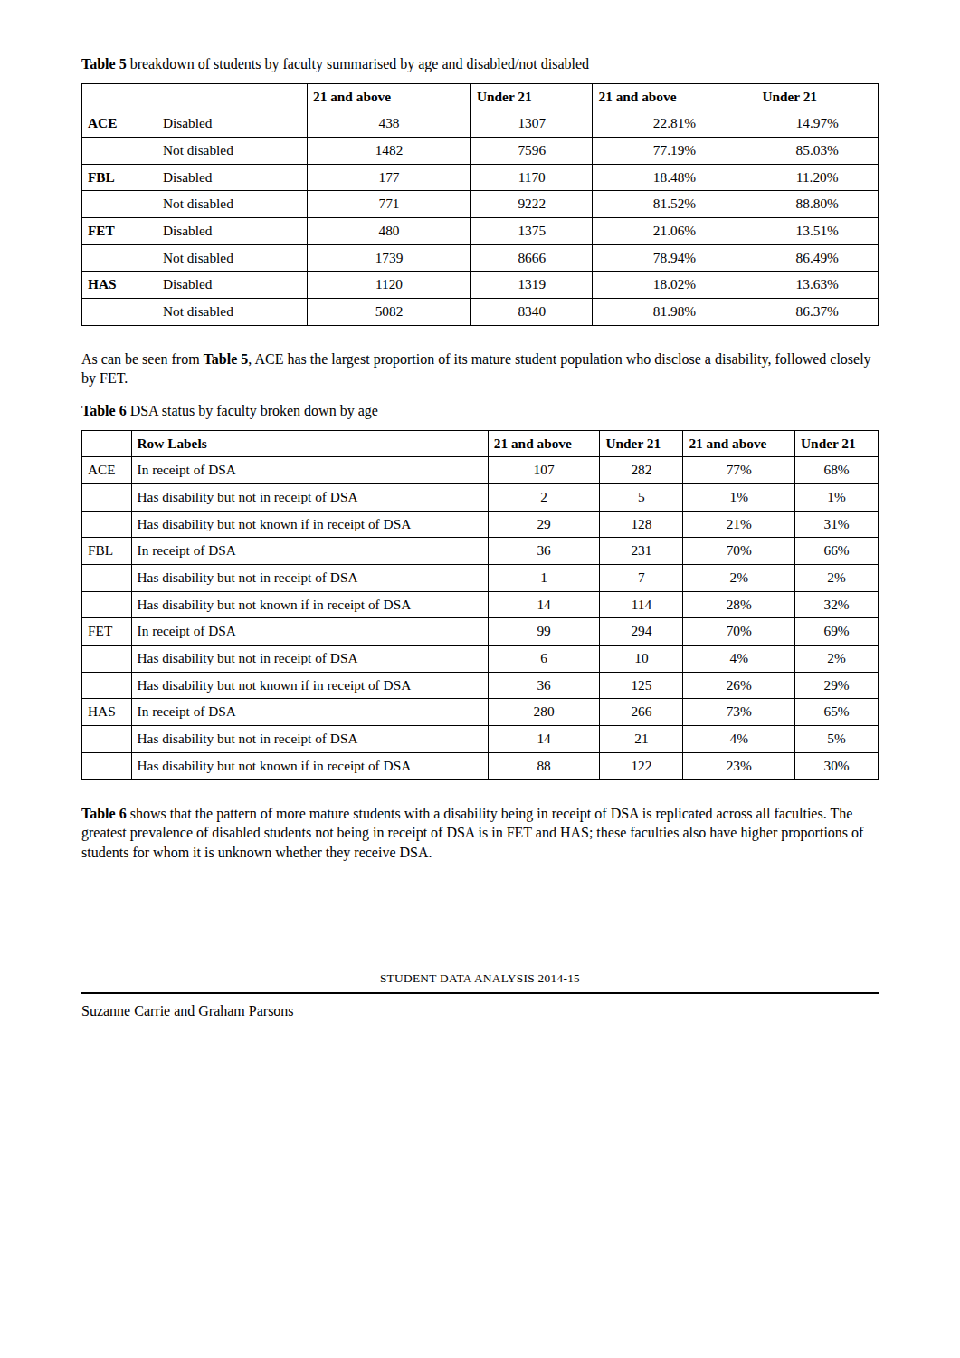Table 5 breakdown of students by faculty summarised by age and disabled/not disabled
| | | 21 and above | Under 21 | 21 and above | Under 21 |
| --- | --- | --- | --- | --- | --- |
| ACE | Disabled | 438 | 1307 | 22.81% | 14.97% |
| | Not disabled | 1482 | 7596 | 77.19% | 85.03% |
| FBL | Disabled | 177 | 1170 | 18.48% | 11.20% |
| | Not disabled | 771 | 9222 | 81.52% | 88.80% |
| FET | Disabled | 480 | 1375 | 21.06% | 13.51% |
| | Not disabled | 1739 | 8666 | 78.94% | 86.49% |
| HAS | Disabled | 1120 | 1319 | 18.02% | 13.63% |
| | Not disabled | 5082 | 8340 | 81.98% | 86.37% |
As can be seen from Table 5, ACE has the largest proportion of its mature student population who disclose a disability, followed closely by FET.
Table 6 DSA status by faculty broken down by age
| | Row Labels | 21 and above | Under 21 | 21 and above | Under 21 |
| --- | --- | --- | --- | --- | --- |
| ACE | In receipt of DSA | 107 | 282 | 77% | 68% |
| | Has disability but not in receipt of DSA | 2 | 5 | 1% | 1% |
| | Has disability but not known if in receipt of DSA | 29 | 128 | 21% | 31% |
| FBL | In receipt of DSA | 36 | 231 | 70% | 66% |
| | Has disability but not in receipt of DSA | 1 | 7 | 2% | 2% |
| | Has disability but not known if in receipt of DSA | 14 | 114 | 28% | 32% |
| FET | In receipt of DSA | 99 | 294 | 70% | 69% |
| | Has disability but not in receipt of DSA | 6 | 10 | 4% | 2% |
| | Has disability but not known if in receipt of DSA | 36 | 125 | 26% | 29% |
| HAS | In receipt of DSA | 280 | 266 | 73% | 65% |
| | Has disability but not in receipt of DSA | 14 | 21 | 4% | 5% |
| | Has disability but not known if in receipt of DSA | 88 | 122 | 23% | 30% |
Table 6 shows that the pattern of more mature students with a disability being in receipt of DSA is replicated across all faculties. The greatest prevalence of disabled students not being in receipt of DSA is in FET and HAS; these faculties also have higher proportions of students for whom it is unknown whether they receive DSA.
STUDENT DATA ANALYSIS 2014-15
Suzanne Carrie and Graham Parsons